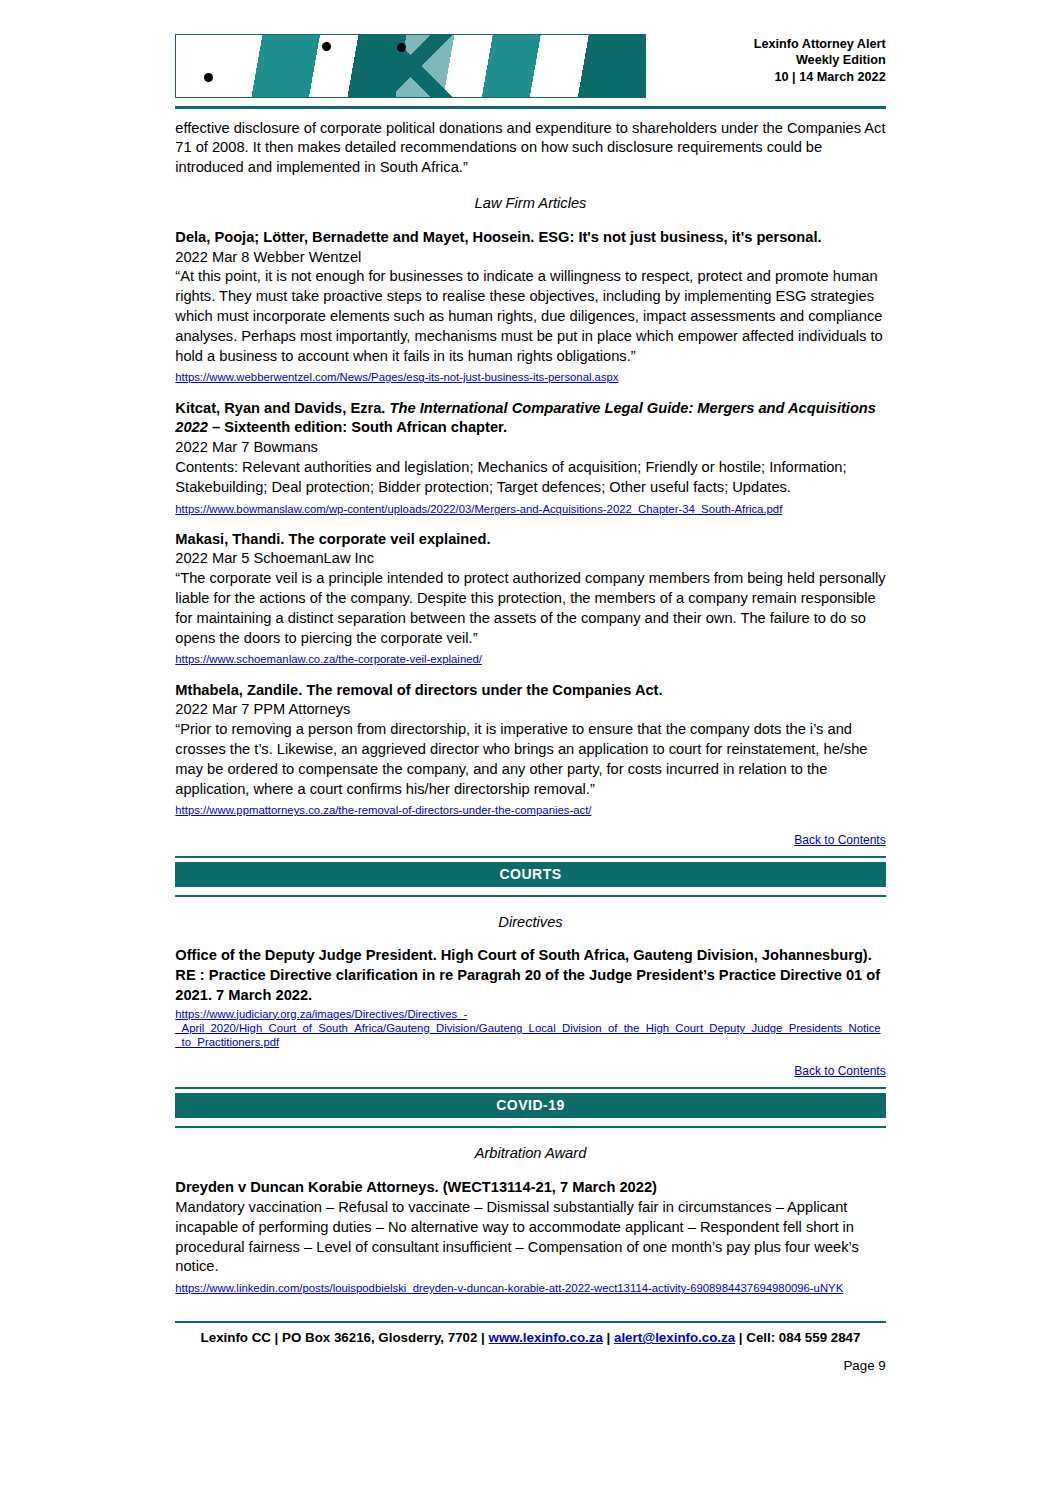Lexinfo Attorney Alert
Weekly Edition
10 | 14 March 2022
effective disclosure of corporate political donations and expenditure to shareholders under the Companies Act 71 of 2008. It then makes detailed recommendations on how such disclosure requirements could be introduced and implemented in South Africa.”
Law Firm Articles
Dela, Pooja; Lötter, Bernadette and Mayet, Hoosein. ESG: It's not just business, it's personal.
2022 Mar 8 Webber Wentzel
“At this point, it is not enough for businesses to indicate a willingness to respect, protect and promote human rights. They must take proactive steps to realise these objectives, including by implementing ESG strategies which must incorporate elements such as human rights, due diligences, impact assessments and compliance analyses. Perhaps most importantly, mechanisms must be put in place which empower affected individuals to hold a business to account when it fails in its human rights obligations.”
https://www.webberwentzel.com/News/Pages/esg-its-not-just-business-its-personal.aspx
Kitcat, Ryan and Davids, Ezra. The International Comparative Legal Guide: Mergers and Acquisitions 2022 – Sixteenth edition: South African chapter.
2022 Mar 7 Bowmans
Contents: Relevant authorities and legislation; Mechanics of acquisition; Friendly or hostile; Information; Stakebuilding; Deal protection; Bidder protection; Target defences; Other useful facts; Updates.
https://www.bowmanslaw.com/wp-content/uploads/2022/03/Mergers-and-Acquisitions-2022_Chapter-34_South-Africa.pdf
Makasi, Thandi. The corporate veil explained.
2022 Mar 5 SchoemanLaw Inc
“The corporate veil is a principle intended to protect authorized company members from being held personally liable for the actions of the company. Despite this protection, the members of a company remain responsible for maintaining a distinct separation between the assets of the company and their own. The failure to do so opens the doors to piercing the corporate veil.”
https://www.schoemanlaw.co.za/the-corporate-veil-explained/
Mthabela, Zandile. The removal of directors under the Companies Act.
2022 Mar 7 PPM Attorneys
“Prior to removing a person from directorship, it is imperative to ensure that the company dots the i’s and crosses the t’s. Likewise, an aggrieved director who brings an application to court for reinstatement, he/she may be ordered to compensate the company, and any other party, for costs incurred in relation to the application, where a court confirms his/her directorship removal.”
https://www.ppmattorneys.co.za/the-removal-of-directors-under-the-companies-act/
Back to Contents
COURTS
Directives
Office of the Deputy Judge President. High Court of South Africa, Gauteng Division, Johannesburg). RE : Practice Directive clarification in re Paragrah 20 of the Judge President’s Practice Directive 01 of 2021. 7 March 2022.
https://www.judiciary.org.za/images/Directives/Directives_-
_April_2020/High_Court_of_South_Africa/Gauteng_Division/Gauteng_Local_Division_of_the_High_Court_Deputy_Judge_Presidents_Notice_to_Practitioners.pdf
Back to Contents
COVID-19
Arbitration Award
Dreyden v Duncan Korabie Attorneys. (WECT13114-21, 7 March 2022)
Mandatory vaccination – Refusal to vaccinate – Dismissal substantially fair in circumstances – Applicant incapable of performing duties – No alternative way to accommodate applicant – Respondent fell short in procedural fairness – Level of consultant insufficient – Compensation of one month’s pay plus four week’s notice.
https://www.linkedin.com/posts/louispodbielski_dreyden-v-duncan-korabie-att-2022-wect13114-activity-6908984437694980096-uNYK
Lexinfo CC | PO Box 36216, Glosderry, 7702 | www.lexinfo.co.za | alert@lexinfo.co.za | Cell: 084 559 2847
Page 9